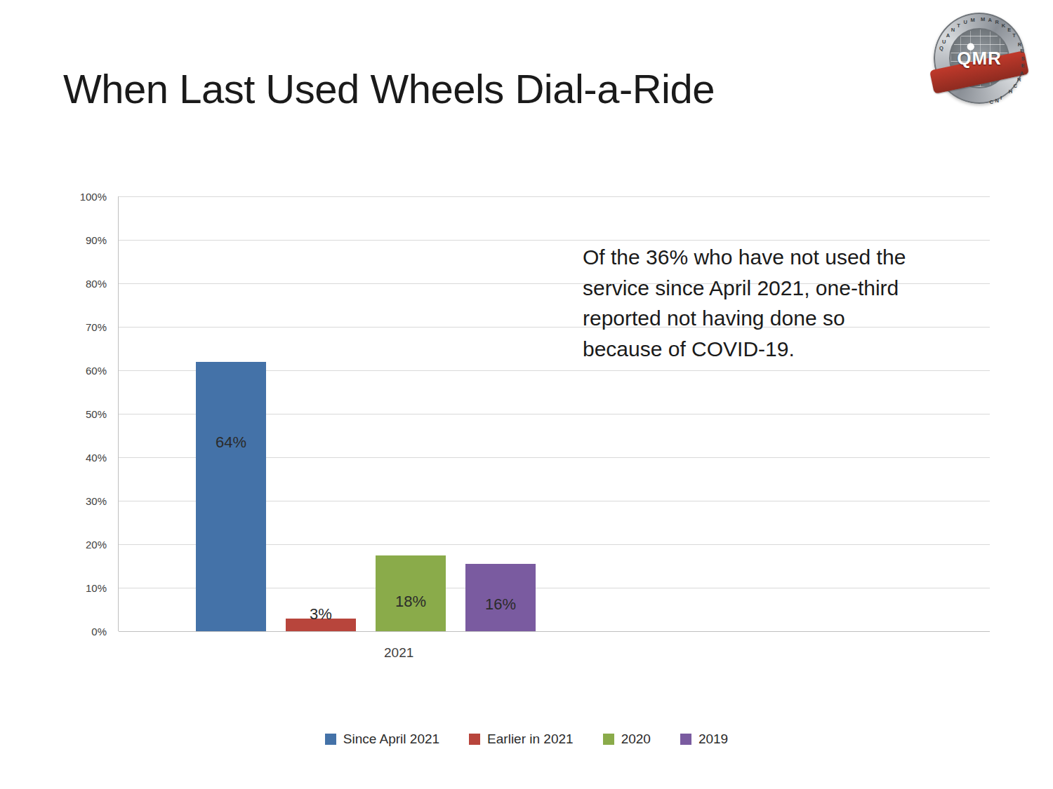Q U A N T U M M A R K E T R E S E A R C H I N C
QMR
When Last Used Wheels Dial-a-Ride
100%
90%
80%
70%
60%
50%
40%
30%
20%
10%
0%
64%
3%
18%
16%
2021
Of the 36% who have not used the service since April 2021, one-third reported not having done so because of COVID-19.
Since April 2021
Earlier in 2021
2020
2019